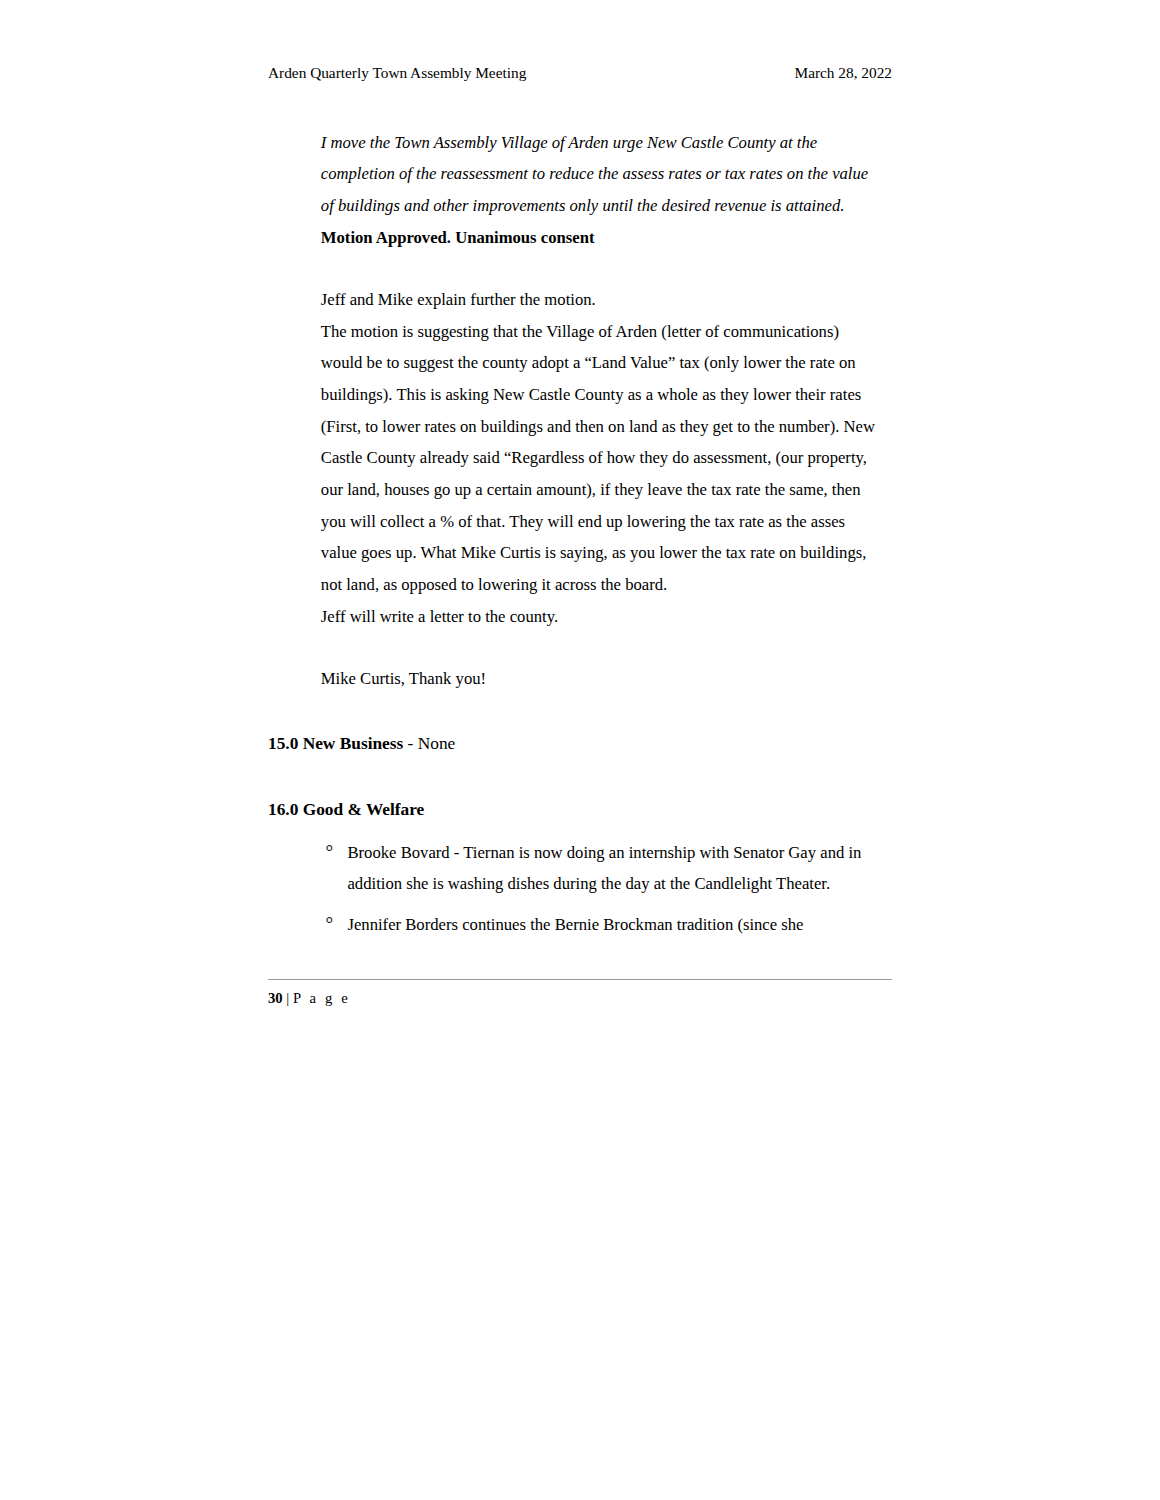Arden Quarterly Town Assembly Meeting
March 28, 2022
I move the Town Assembly Village of Arden urge New Castle County at the completion of the reassessment to reduce the assess rates or tax rates on the value of buildings and other improvements only until the desired revenue is attained. Motion Approved. Unanimous consent
Jeff and Mike explain further the motion.
The motion is suggesting that the Village of Arden (letter of communications) would be to suggest the county adopt a “Land Value” tax (only lower the rate on buildings). This is asking New Castle County as a whole as they lower their rates (First, to lower rates on buildings and then on land as they get to the number). New Castle County already said “Regardless of how they do assessment, (our property, our land, houses go up a certain amount), if they leave the tax rate the same, then you will collect a % of that. They will end up lowering the tax rate as the asses value goes up. What Mike Curtis is saying, as you lower the tax rate on buildings, not land, as opposed to lowering it across the board.
Jeff will write a letter to the county.
Mike Curtis, Thank you!
15.0 New Business - None
16.0 Good & Welfare
Brooke Bovard - Tiernan is now doing an internship with Senator Gay and in addition she is washing dishes during the day at the Candlelight Theater.
Jennifer Borders continues the Bernie Brockman tradition (since she
30 | P a g e